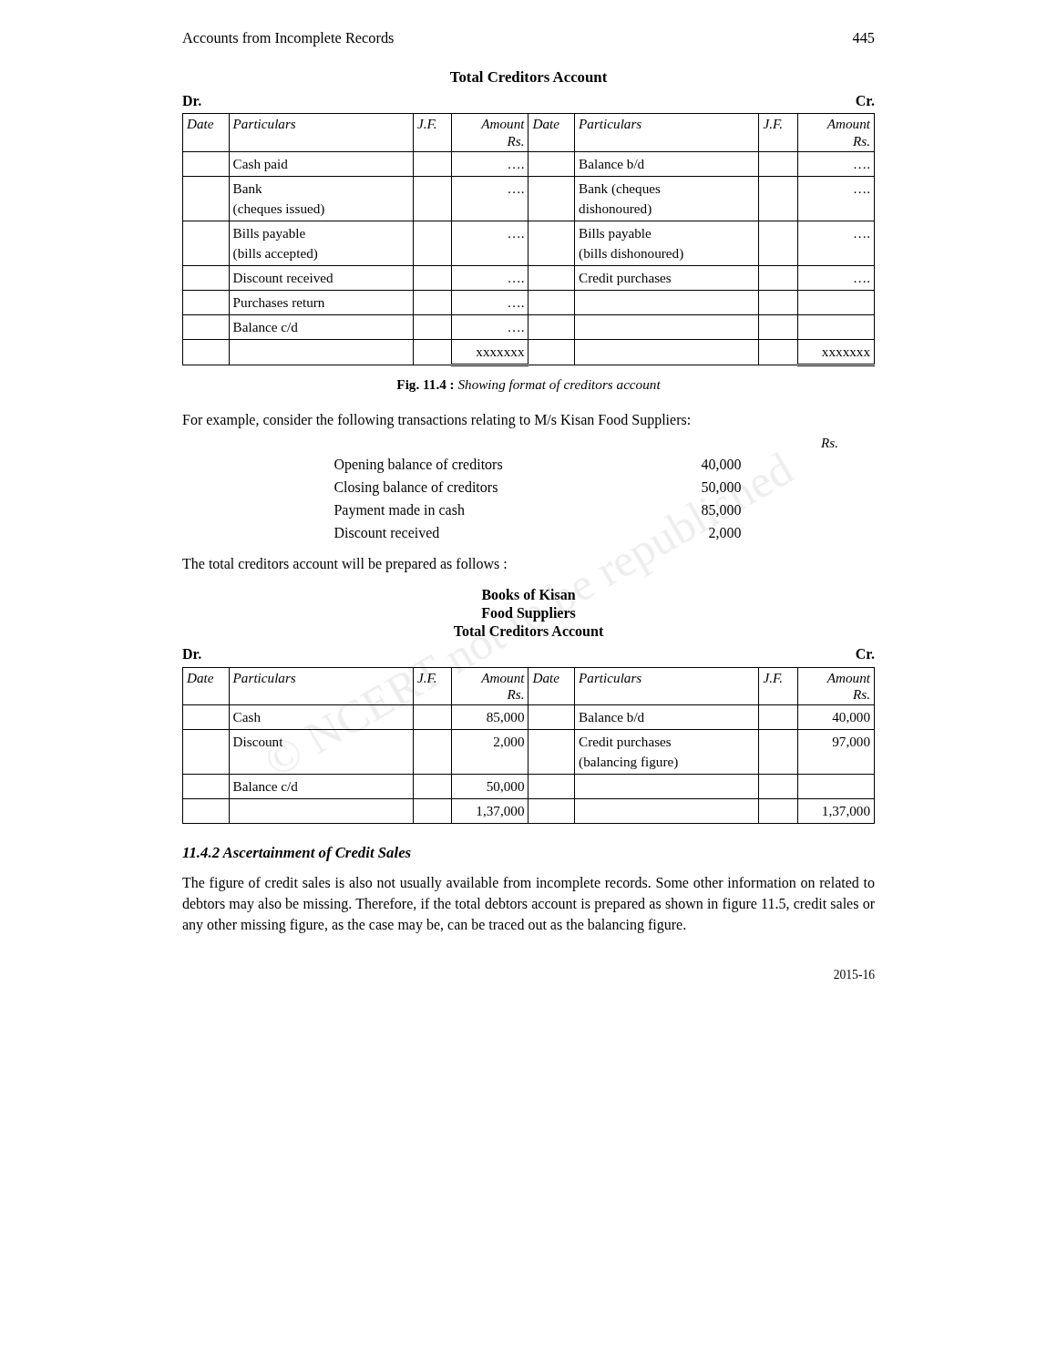© NCERT not to be republished
Accounts from Incomplete Records 445
Total Creditors Account
Dr. Cr.
| Date | Particulars | J.F. | Amount Rs. | Date | Particulars | J.F. | Amount Rs. |
| --- | --- | --- | --- | --- | --- | --- | --- |
| | Cash paid | | …. | | Balance b/d | | …. |
| | Bank (cheques issued) | | …. | | Bank (cheques dishonoured) | | …. |
| | Bills payable (bills accepted) | | …. | | Bills payable (bills dishonoured) | | …. |
| | Discount received | | …. | | Credit purchases | | …. |
| | Purchases return | | …. | | | | |
| | Balance c/d | | …. | | | | |
| | | | xxxxxxx | | | | xxxxxxx |
Fig. 11.4 : Showing format of creditors account
For example, consider the following transactions relating to M/s Kisan Food Suppliers:
Rs.
| Opening balance of creditors | 40,000 |
| Closing balance of creditors | 50,000 |
| Payment made in cash | 85,000 |
| Discount received | 2,000 |
The total creditors account will be prepared as follows :
Books of Kisan
Food Suppliers
Total Creditors Account
Dr. Cr.
| Date | Particulars | J.F. | Amount Rs. | Date | Particulars | J.F. | Amount Rs. |
| --- | --- | --- | --- | --- | --- | --- | --- |
| | Cash | | 85,000 | | Balance b/d | | 40,000 |
| | Discount | | 2,000 | | Credit purchases (balancing figure) | | 97,000 |
| | Balance c/d | | 50,000 | | | | |
| | | | 1,37,000 | | | | 1,37,000 |
11.4.2 Ascertainment of Credit Sales
The figure of credit sales is also not usually available from incomplete records. Some other information on related to debtors may also be missing. Therefore, if the total debtors account is prepared as shown in figure 11.5, credit sales or any other missing figure, as the case may be, can be traced out as the balancing figure.
2015-16